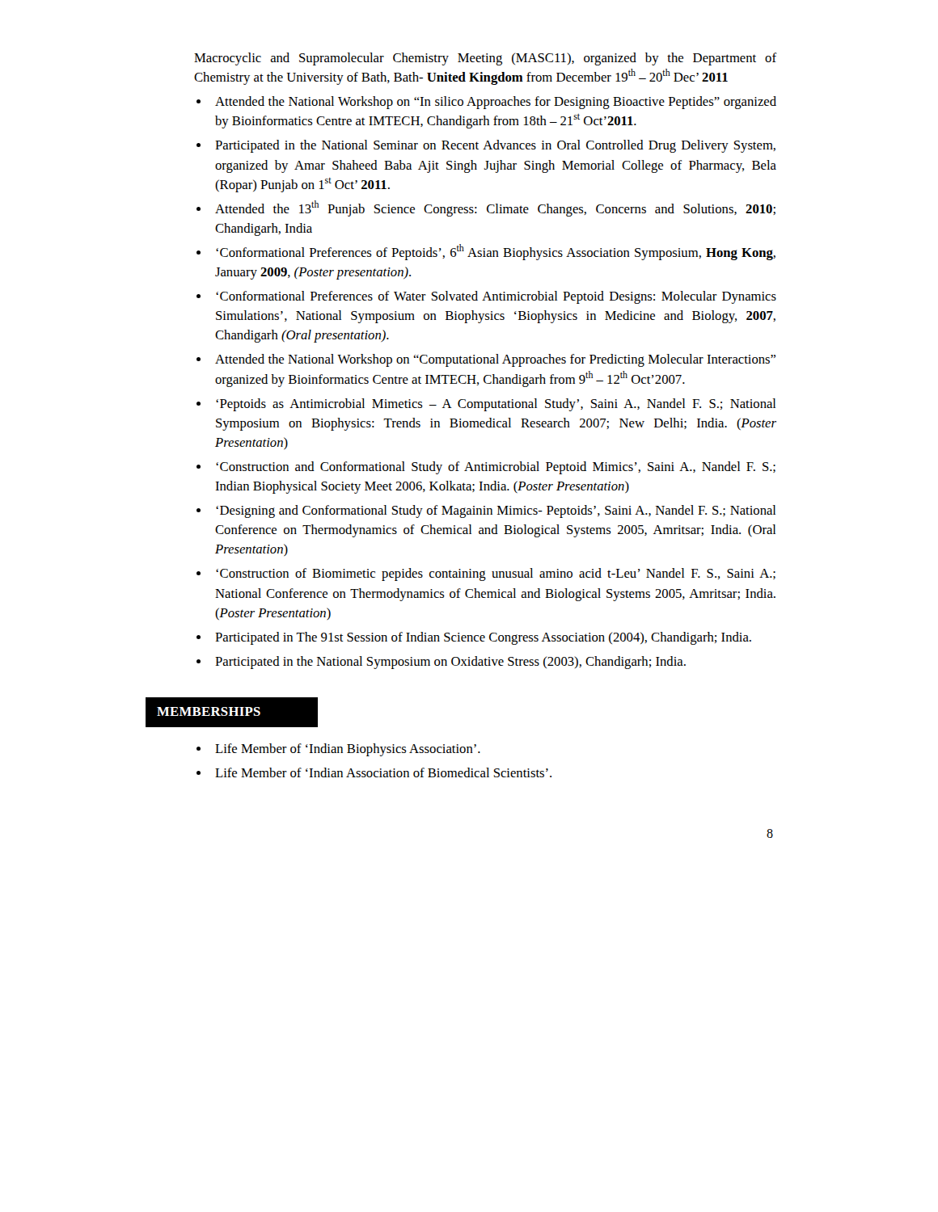Macrocyclic and Supramolecular Chemistry Meeting (MASC11), organized by the Department of Chemistry at the University of Bath, Bath- United Kingdom from December 19th – 20th Dec’ 2011
Attended the National Workshop on “In silico Approaches for Designing Bioactive Peptides” organized by Bioinformatics Centre at IMTECH, Chandigarh from 18th – 21st Oct’2011.
Participated in the National Seminar on Recent Advances in Oral Controlled Drug Delivery System, organized by Amar Shaheed Baba Ajit Singh Jujhar Singh Memorial College of Pharmacy, Bela (Ropar) Punjab on 1st Oct’ 2011.
Attended the 13th Punjab Science Congress: Climate Changes, Concerns and Solutions, 2010; Chandigarh, India
‘Conformational Preferences of Peptoids’, 6th Asian Biophysics Association Symposium, Hong Kong, January 2009, (Poster presentation).
‘Conformational Preferences of Water Solvated Antimicrobial Peptoid Designs: Molecular Dynamics Simulations’, National Symposium on Biophysics ‘Biophysics in Medicine and Biology, 2007, Chandigarh (Oral presentation).
Attended the National Workshop on “Computational Approaches for Predicting Molecular Interactions” organized by Bioinformatics Centre at IMTECH, Chandigarh from 9th – 12th Oct’2007.
‘Peptoids as Antimicrobial Mimetics – A Computational Study’, Saini A., Nandel F. S.; National Symposium on Biophysics: Trends in Biomedical Research 2007; New Delhi; India. (Poster Presentation)
‘Construction and Conformational Study of Antimicrobial Peptoid Mimics’, Saini A., Nandel F. S.; Indian Biophysical Society Meet 2006, Kolkata; India. (Poster Presentation)
‘Designing and Conformational Study of Magainin Mimics- Peptoids’, Saini A., Nandel F. S.; National Conference on Thermodynamics of Chemical and Biological Systems 2005, Amritsar; India. (Oral Presentation)
‘Construction of Biomimetic pepides containing unusual amino acid t-Leu’ Nandel F. S., Saini A.; National Conference on Thermodynamics of Chemical and Biological Systems 2005, Amritsar; India. (Poster Presentation)
Participated in The 91st Session of Indian Science Congress Association (2004), Chandigarh; India.
Participated in the National Symposium on Oxidative Stress (2003), Chandigarh; India.
MEMBERSHIPS
Life Member of ‘Indian Biophysics Association’.
Life Member of ‘Indian Association of Biomedical Scientists’.
8